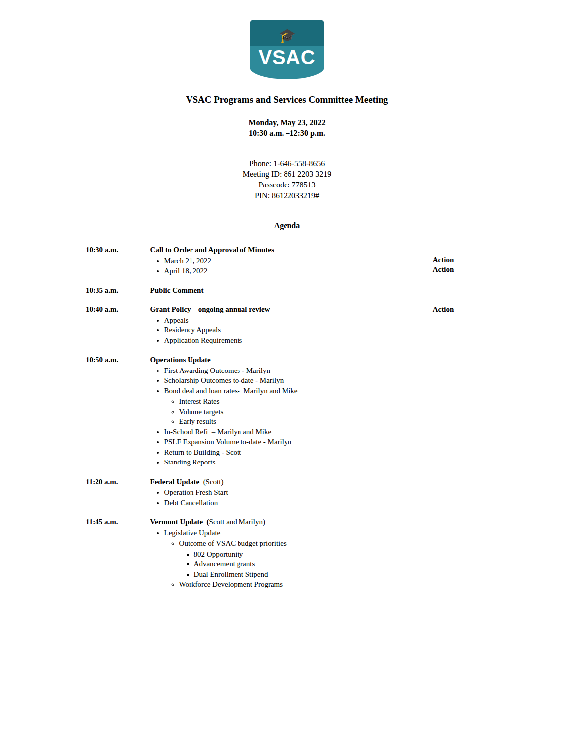🎓
VSAC
VSAC Programs and Services Committee Meeting
Monday, May 23, 2022
10:30 a.m. –12:30 p.m.
Phone: 1-646-558-8656
Meeting ID: 861 2203 3219
Passcode: 778513
PIN: 86122033219#
Agenda
| 10:30 a.m. | Call to Order and Approval of Minutes March 21, 2022 April 18, 2022 | Action Action |
| 10:35 a.m. | Public Comment | |
| 10:40 a.m. | Grant Policy – ongoing annual review Appeals Residency Appeals Application Requirements | Action |
| 10:50 a.m. | Operations Update First Awarding Outcomes - Marilyn Scholarship Outcomes to-date - Marilyn Bond deal and loan rates- Marilyn and Mike Interest Rates Volume targets Early results In-School Refi – Marilyn and Mike PSLF Expansion Volume to-date - Marilyn Return to Building - Scott Standing Reports | |
| 11:20 a.m. | Federal Update (Scott) Operation Fresh Start Debt Cancellation | |
| 11:45 a.m. | Vermont Update ( Scott and Marilyn) Legislative Update Outcome of VSAC budget priorities 802 Opportunity Advancement grants Dual Enrollment Stipend Workforce Development Programs | |